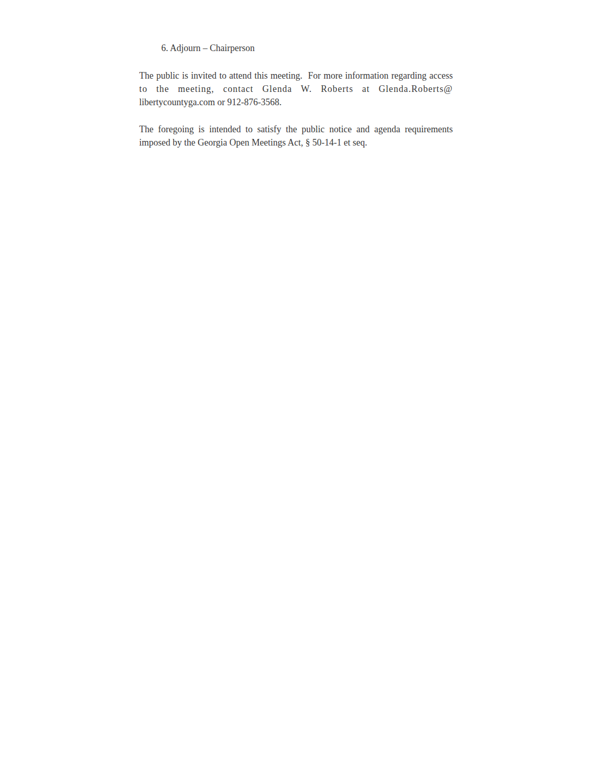6. Adjourn – Chairperson
The public is invited to attend this meeting. For more information regarding access to the meeting, contact Glenda W. Roberts at Glenda.Roberts@ libertycountyga.com or 912-876-3568.
The foregoing is intended to satisfy the public notice and agenda requirements imposed by the Georgia Open Meetings Act, § 50-14-1 et seq.